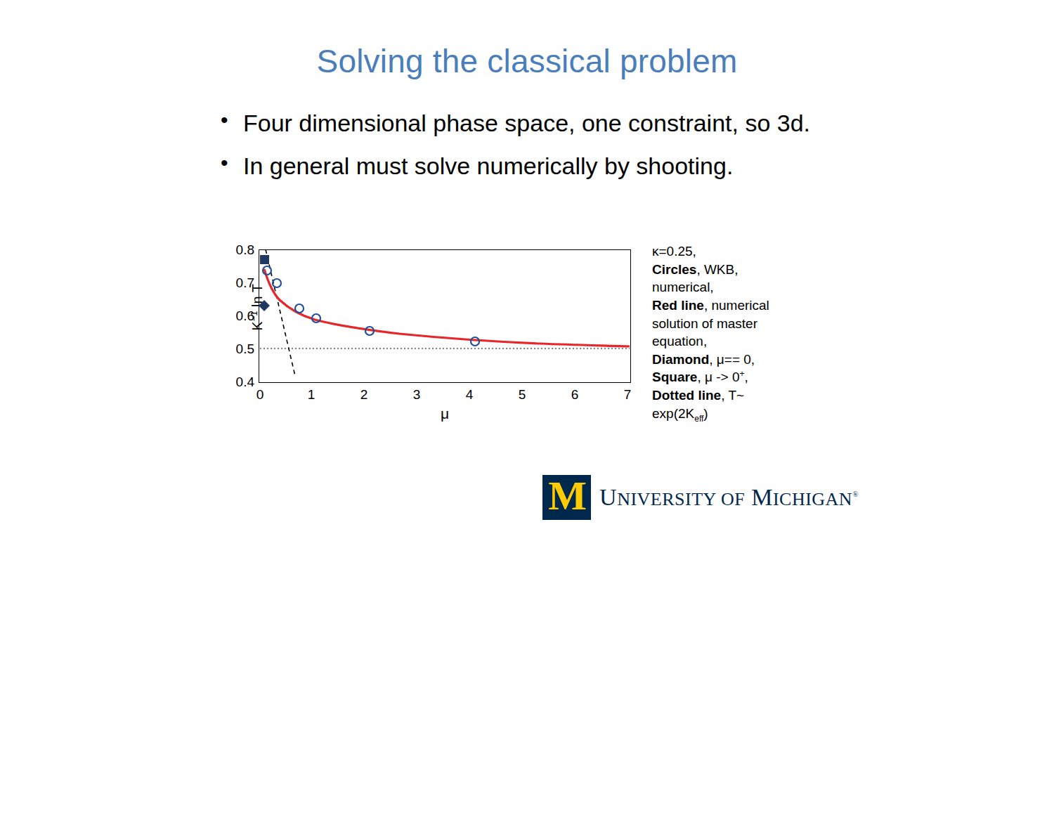Solving the classical problem
Four dimensional phase space, one constraint, so 3d.
In general must solve numerically by shooting.
K−1 ln T
0.8
0.7
0.6
0.5
0.4
0
1
2
3
4
5
6
7
μ
κ=0.25,
Circles, WKB, numerical,
Red line, numerical solution of master equation,
Diamond, μ== 0,
Square, μ -> 0+,
Dotted line, T~ exp(2Keff)
M
UNIVERSITY OF MICHIGAN®